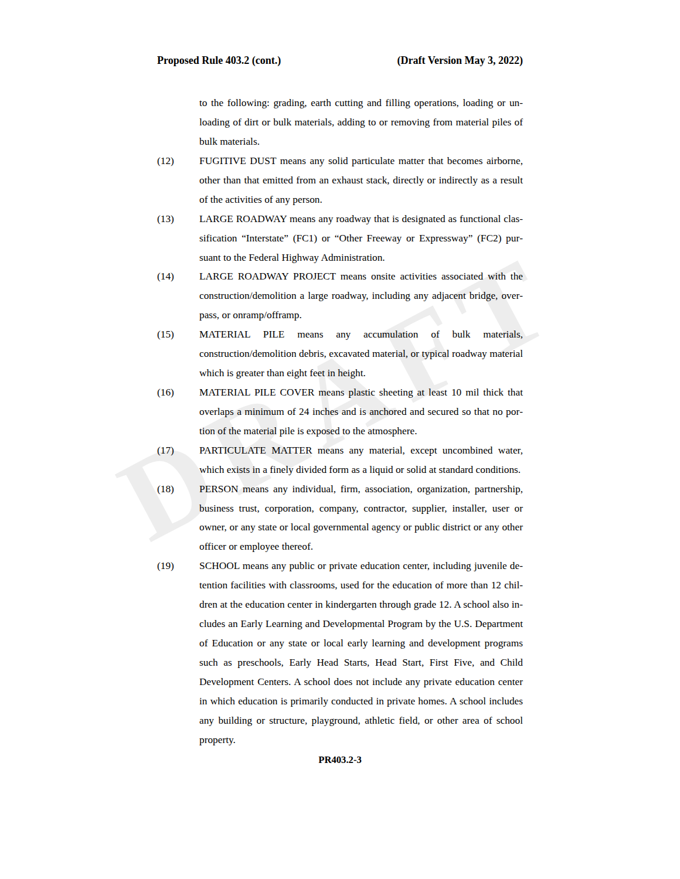DRAFT
Proposed Rule 403.2 (cont.) (Draft Version May 3, 2022)
to the following: grading, earth cutting and filling operations, loading or unloading of dirt or bulk materials, adding to or removing from material piles of bulk materials.
(12)
FUGITIVE DUST means any solid particulate matter that becomes airborne, other than that emitted from an exhaust stack, directly or indirectly as a result of the activities of any person.
(13)
LARGE ROADWAY means any roadway that is designated as functional classification “Interstate” (FC1) or “Other Freeway or Expressway” (FC2) pursuant to the Federal Highway Administration.
(14)
LARGE ROADWAY PROJECT means onsite activities associated with the construction/demolition a large roadway, including any adjacent bridge, overpass, or onramp/offramp.
(15)
MATERIAL PILE means any accumulation of bulk materials, construction/demolition debris, excavated material, or typical roadway material which is greater than eight feet in height.
(16)
MATERIAL PILE COVER means plastic sheeting at least 10 mil thick that overlaps a minimum of 24 inches and is anchored and secured so that no portion of the material pile is exposed to the atmosphere.
(17)
PARTICULATE MATTER means any material, except uncombined water, which exists in a finely divided form as a liquid or solid at standard conditions.
(18)
PERSON means any individual, firm, association, organization, partnership, business trust, corporation, company, contractor, supplier, installer, user or owner, or any state or local governmental agency or public district or any other officer or employee thereof.
(19)
SCHOOL means any public or private education center, including juvenile detention facilities with classrooms, used for the education of more than 12 children at the education center in kindergarten through grade 12. A school also includes an Early Learning and Developmental Program by the U.S. Department of Education or any state or local early learning and development programs such as preschools, Early Head Starts, Head Start, First Five, and Child Development Centers. A school does not include any private education center in which education is primarily conducted in private homes. A school includes any building or structure, playground, athletic field, or other area of school property.
PR403.2-3